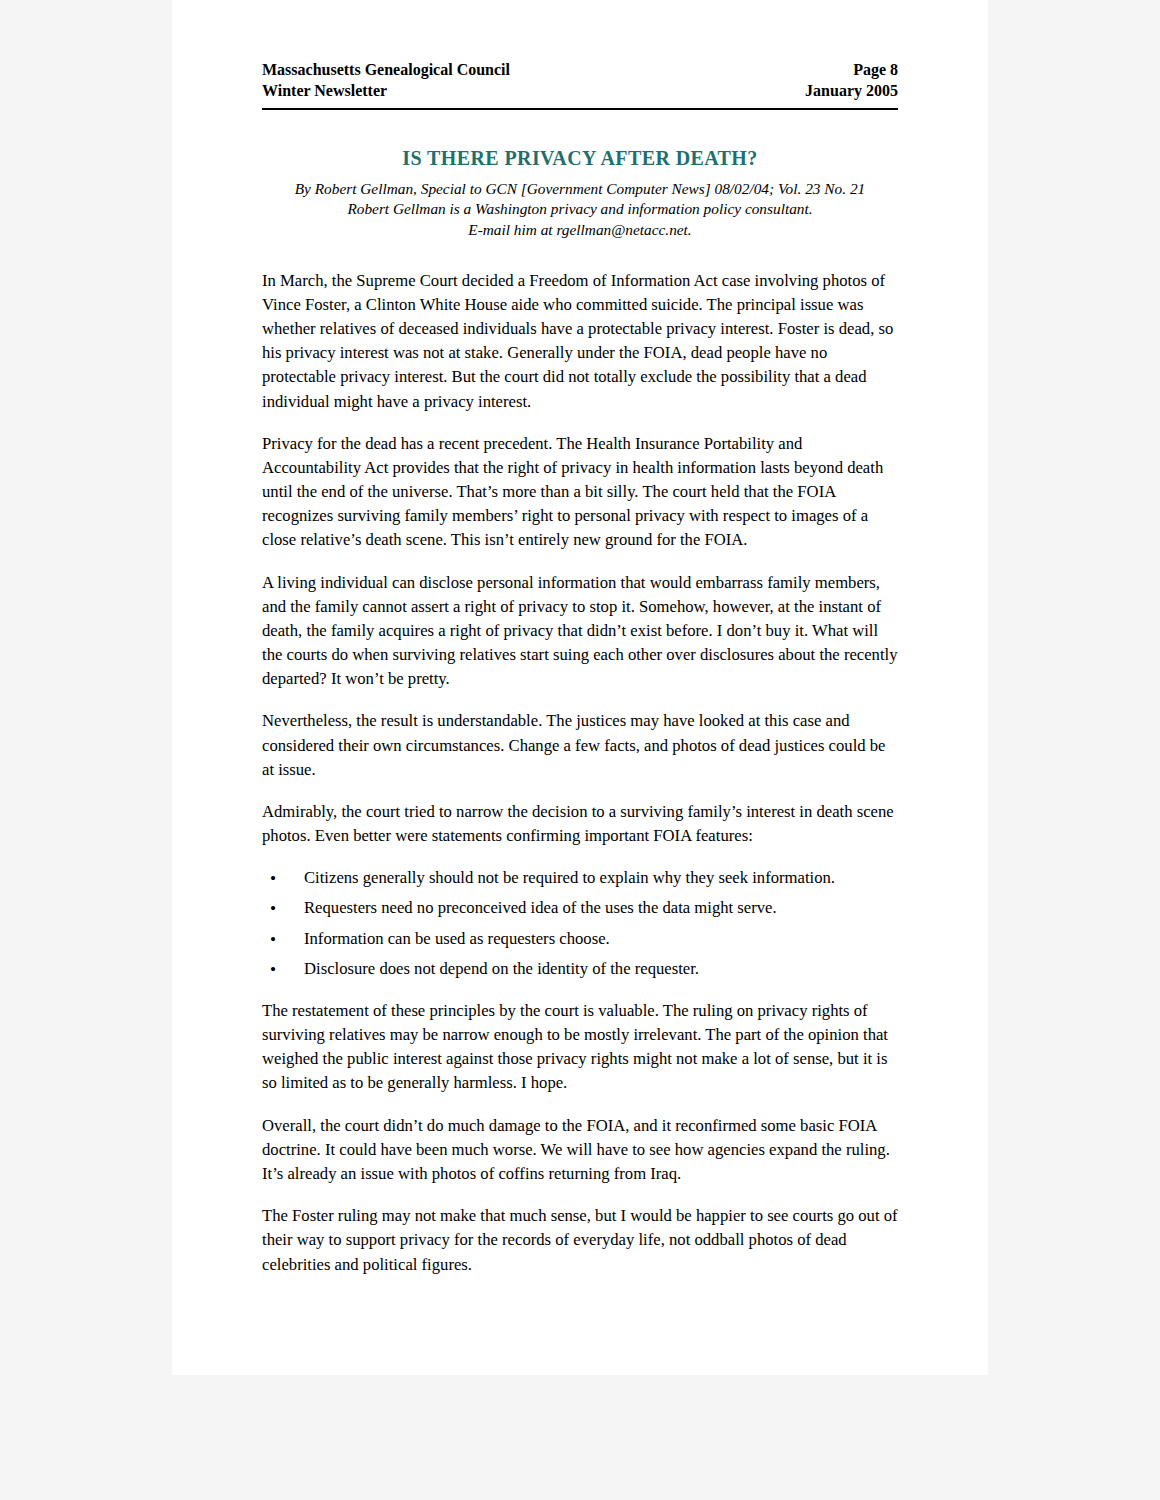Massachusetts Genealogical Council
Winter Newsletter
Page 8
January 2005
IS THERE PRIVACY AFTER DEATH?
By Robert Gellman, Special to GCN [Government Computer News] 08/02/04; Vol. 23 No. 21
Robert Gellman is a Washington privacy and information policy consultant.
E-mail him at rgellman@netacc.net.
In March, the Supreme Court decided a Freedom of Information Act case involving photos of Vince Foster, a Clinton White House aide who committed suicide. The principal issue was whether relatives of deceased individuals have a protectable privacy interest. Foster is dead, so his privacy interest was not at stake. Generally under the FOIA, dead people have no protectable privacy interest. But the court did not totally exclude the possibility that a dead individual might have a privacy interest.
Privacy for the dead has a recent precedent. The Health Insurance Portability and Accountability Act provides that the right of privacy in health information lasts beyond death until the end of the universe. That’s more than a bit silly. The court held that the FOIA recognizes surviving family members’ right to personal privacy with respect to images of a close relative’s death scene. This isn’t entirely new ground for the FOIA.
A living individual can disclose personal information that would embarrass family members, and the family cannot assert a right of privacy to stop it. Somehow, however, at the instant of death, the family acquires a right of privacy that didn’t exist before. I don’t buy it. What will the courts do when surviving relatives start suing each other over disclosures about the recently departed? It won’t be pretty.
Nevertheless, the result is understandable. The justices may have looked at this case and considered their own circumstances. Change a few facts, and photos of dead justices could be at issue.
Admirably, the court tried to narrow the decision to a surviving family’s interest in death scene photos. Even better were statements confirming important FOIA features:
Citizens generally should not be required to explain why they seek information.
Requesters need no preconceived idea of the uses the data might serve.
Information can be used as requesters choose.
Disclosure does not depend on the identity of the requester.
The restatement of these principles by the court is valuable. The ruling on privacy rights of surviving relatives may be narrow enough to be mostly irrelevant. The part of the opinion that weighed the public interest against those privacy rights might not make a lot of sense, but it is so limited as to be generally harmless. I hope.
Overall, the court didn’t do much damage to the FOIA, and it reconfirmed some basic FOIA doctrine. It could have been much worse. We will have to see how agencies expand the ruling. It’s already an issue with photos of coffins returning from Iraq.
The Foster ruling may not make that much sense, but I would be happier to see courts go out of their way to support privacy for the records of everyday life, not oddball photos of dead celebrities and political figures.